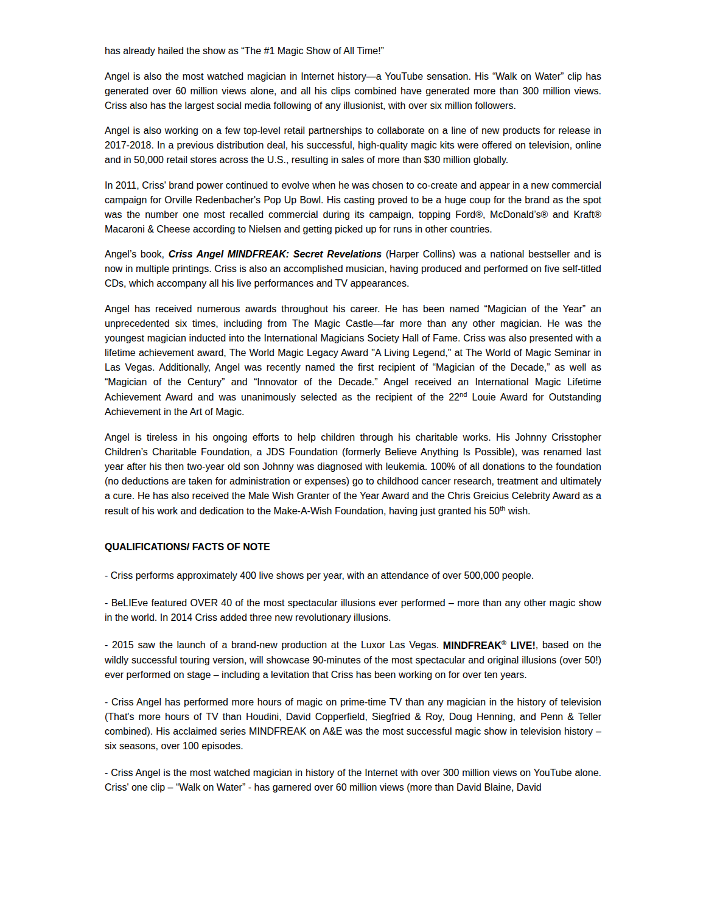has already hailed the show as “The #1 Magic Show of All Time!”
Angel is also the most watched magician in Internet history—a YouTube sensation. His “Walk on Water” clip has generated over 60 million views alone, and all his clips combined have generated more than 300 million views. Criss also has the largest social media following of any illusionist, with over six million followers.
Angel is also working on a few top-level retail partnerships to collaborate on a line of new products for release in 2017-2018. In a previous distribution deal, his successful, high-quality magic kits were offered on television, online and in 50,000 retail stores across the U.S., resulting in sales of more than $30 million globally.
In 2011, Criss' brand power continued to evolve when he was chosen to co-create and appear in a new commercial campaign for Orville Redenbacher's Pop Up Bowl. His casting proved to be a huge coup for the brand as the spot was the number one most recalled commercial during its campaign, topping Ford®, McDonald’s® and Kraft® Macaroni & Cheese according to Nielsen and getting picked up for runs in other countries.
Angel’s book, Criss Angel MINDFREAK: Secret Revelations (Harper Collins) was a national bestseller and is now in multiple printings. Criss is also an accomplished musician, having produced and performed on five self-titled CDs, which accompany all his live performances and TV appearances.
Angel has received numerous awards throughout his career. He has been named “Magician of the Year” an unprecedented six times, including from The Magic Castle—far more than any other magician. He was the youngest magician inducted into the International Magicians Society Hall of Fame. Criss was also presented with a lifetime achievement award, The World Magic Legacy Award "A Living Legend," at The World of Magic Seminar in Las Vegas. Additionally, Angel was recently named the first recipient of “Magician of the Decade,” as well as “Magician of the Century” and “Innovator of the Decade.” Angel received an International Magic Lifetime Achievement Award and was unanimously selected as the recipient of the 22nd Louie Award for Outstanding Achievement in the Art of Magic.
Angel is tireless in his ongoing efforts to help children through his charitable works. His Johnny Crisstopher Children’s Charitable Foundation, a JDS Foundation (formerly Believe Anything Is Possible), was renamed last year after his then two-year old son Johnny was diagnosed with leukemia. 100% of all donations to the foundation (no deductions are taken for administration or expenses) go to childhood cancer research, treatment and ultimately a cure. He has also received the Male Wish Granter of the Year Award and the Chris Greicius Celebrity Award as a result of his work and dedication to the Make-A-Wish Foundation, having just granted his 50th wish.
QUALIFICATIONS/ FACTS OF NOTE
- Criss performs approximately 400 live shows per year, with an attendance of over 500,000 people.
- BeLIEve featured OVER 40 of the most spectacular illusions ever performed – more than any other magic show in the world. In 2014 Criss added three new revolutionary illusions.
- 2015 saw the launch of a brand-new production at the Luxor Las Vegas. MINDFREAK® LIVE!, based on the wildly successful touring version, will showcase 90-minutes of the most spectacular and original illusions (over 50!) ever performed on stage – including a levitation that Criss has been working on for over ten years.
- Criss Angel has performed more hours of magic on prime-time TV than any magician in the history of television (That's more hours of TV than Houdini, David Copperfield, Siegfried & Roy, Doug Henning, and Penn & Teller combined). His acclaimed series MINDFREAK on A&E was the most successful magic show in television history – six seasons, over 100 episodes.
- Criss Angel is the most watched magician in history of the Internet with over 300 million views on YouTube alone. Criss' one clip – “Walk on Water” - has garnered over 60 million views (more than David Blaine, David